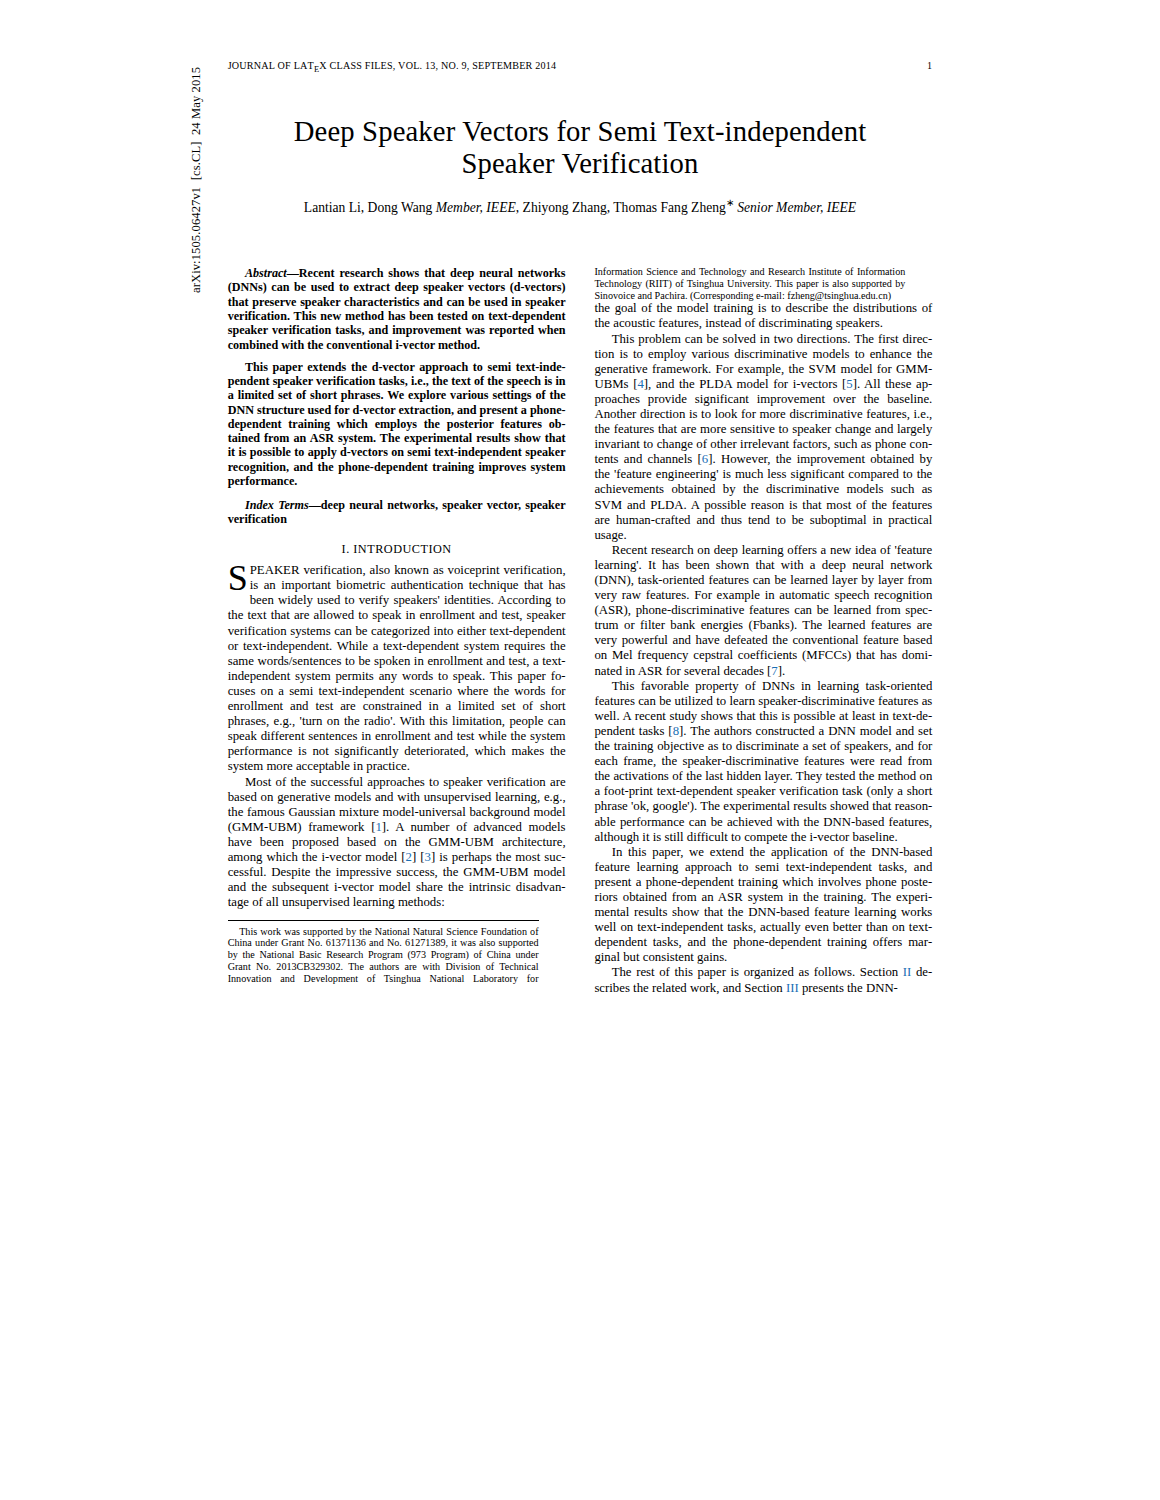arXiv:1505.06427v1 [cs.CL] 24 May 2015
Journal of La TEX Class Files, Vol. 13, No. 9, September 2014 1
Deep Speaker Vectors for Semi Text-independent
Speaker Verification
Lantian Li, Dong Wang Member, IEEE, Zhiyong Zhang, Thomas Fang Zheng∗ Senior Member, IEEE
Abstract—Recent research shows that deep neural networks (DNNs) can be used to extract deep speaker vectors (d-vectors) that preserve speaker characteristics and can be used in speaker verification. This new method has been tested on text-dependent speaker verification tasks, and improvement was reported when combined with the conventional i-vector method.
This paper extends the d-vector approach to semi text-independent speaker verification tasks, i.e., the text of the speech is in a limited set of short phrases. We explore various settings of the DNN structure used for d-vector extraction, and present a phone-dependent training which employs the posterior features obtained from an ASR system. The experimental results show that it is possible to apply d-vectors on semi text-independent speaker recognition, and the phone-dependent training improves system performance.
Index Terms—deep neural networks, speaker vector, speaker verification
I. Introduction
SPEAKER verification, also known as voiceprint verification, is an important biometric authentication technique that has been widely used to verify speakers' identities. According to the text that are allowed to speak in enrollment and test, speaker verification systems can be categorized into either text-dependent or text-independent. While a text-dependent system requires the same words/sentences to be spoken in enrollment and test, a text-independent system permits any words to speak. This paper focuses on a semi text-independent scenario where the words for enrollment and test are constrained in a limited set of short phrases, e.g., 'turn on the radio'. With this limitation, people can speak different sentences in enrollment and test while the system performance is not significantly deteriorated, which makes the system more acceptable in practice.
Most of the successful approaches to speaker verification are based on generative models and with unsupervised learning, e.g., the famous Gaussian mixture model-universal background model (GMM-UBM) framework [1]. A number of advanced models have been proposed based on the GMM-UBM architecture, among which the i-vector model [2] [3] is perhaps the most successful. Despite the impressive success, the GMM-UBM model and the subsequent i-vector model share the intrinsic disadvantage of all unsupervised learning methods:
This work was supported by the National Natural Science Foundation of China under Grant No. 61371136 and No. 61271389, it was also supported by the National Basic Research Program (973 Program) of China under Grant No. 2013CB329302. The authors are with Division of Technical Innovation and Development of Tsinghua National Laboratory for Information Science and Technology and Research Institute of Information Technology (RIIT) of Tsinghua University. This paper is also supported by Sinovoice and Pachira. (Corresponding e-mail: fzheng@tsinghua.edu.cn)
the goal of the model training is to describe the distributions of the acoustic features, instead of discriminating speakers.
This problem can be solved in two directions. The first direction is to employ various discriminative models to enhance the generative framework. For example, the SVM model for GMM-UBMs [4], and the PLDA model for i-vectors [5]. All these approaches provide significant improvement over the baseline. Another direction is to look for more discriminative features, i.e., the features that are more sensitive to speaker change and largely invariant to change of other irrelevant factors, such as phone contents and channels [6]. However, the improvement obtained by the 'feature engineering' is much less significant compared to the achievements obtained by the discriminative models such as SVM and PLDA. A possible reason is that most of the features are human-crafted and thus tend to be suboptimal in practical usage.
Recent research on deep learning offers a new idea of 'feature learning'. It has been shown that with a deep neural network (DNN), task-oriented features can be learned layer by layer from very raw features. For example in automatic speech recognition (ASR), phone-discriminative features can be learned from spectrum or filter bank energies (Fbanks). The learned features are very powerful and have defeated the conventional feature based on Mel frequency cepstral coefficients (MFCCs) that has dominated in ASR for several decades [7].
This favorable property of DNNs in learning task-oriented features can be utilized to learn speaker-discriminative features as well. A recent study shows that this is possible at least in text-dependent tasks [8]. The authors constructed a DNN model and set the training objective as to discriminate a set of speakers, and for each frame, the speaker-discriminative features were read from the activations of the last hidden layer. They tested the method on a foot-print text-dependent speaker verification task (only a short phrase 'ok, google'). The experimental results showed that reasonable performance can be achieved with the DNN-based features, although it is still difficult to compete the i-vector baseline.
In this paper, we extend the application of the DNN-based feature learning approach to semi text-independent tasks, and present a phone-dependent training which involves phone posteriors obtained from an ASR system in the training. The experimental results show that the DNN-based feature learning works well on text-independent tasks, actually even better than on text-dependent tasks, and the phone-dependent training offers marginal but consistent gains.
The rest of this paper is organized as follows. Section II describes the related work, and Section III presents the DNN-